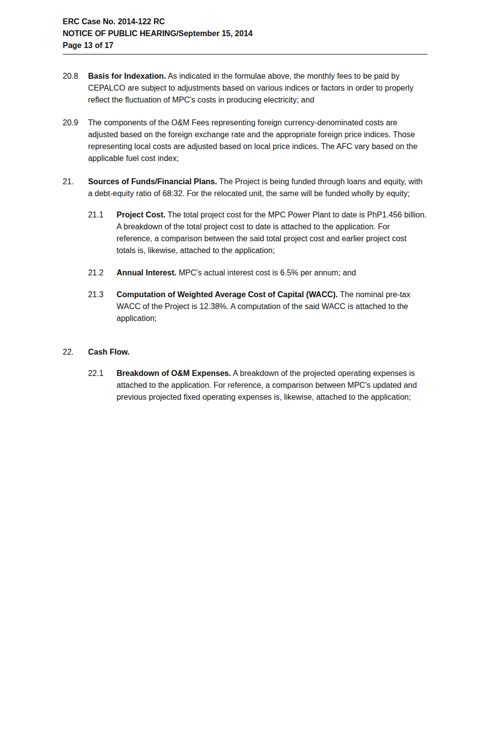ERC Case No. 2014-122 RC
NOTICE OF PUBLIC HEARING/September 15, 2014
Page 13 of 17
20.8
Basis for Indexation. As indicated in the formulae above, the monthly fees to be paid by CEPALCO are subject to adjustments based on various indices or factors in order to properly reflect the fluctuation of MPC's costs in producing electricity; and
20.9
The components of the O&M Fees representing foreign currency-denominated costs are adjusted based on the foreign exchange rate and the appropriate foreign price indices. Those representing local costs are adjusted based on local price indices. The AFC vary based on the applicable fuel cost index;
21.
Sources of Funds/Financial Plans. The Project is being funded through loans and equity, with a debt-equity ratio of 68:32. For the relocated unit, the same will be funded wholly by equity;
21.1
Project Cost. The total project cost for the MPC Power Plant to date is PhP1.456 billion. A breakdown of the total project cost to date is attached to the application. For reference, a comparison between the said total project cost and earlier project cost totals is, likewise, attached to the application;
21.2
Annual Interest. MPC's actual interest cost is 6.5% per annum; and
21.3
Computation of Weighted Average Cost of Capital (WACC). The nominal pre-tax WACC of the Project is 12.38%. A computation of the said WACC is attached to the application;
22.
Cash Flow.
22.1
Breakdown of O&M Expenses. A breakdown of the projected operating expenses is attached to the application. For reference, a comparison between MPC's updated and previous projected fixed operating expenses is, likewise, attached to the application;